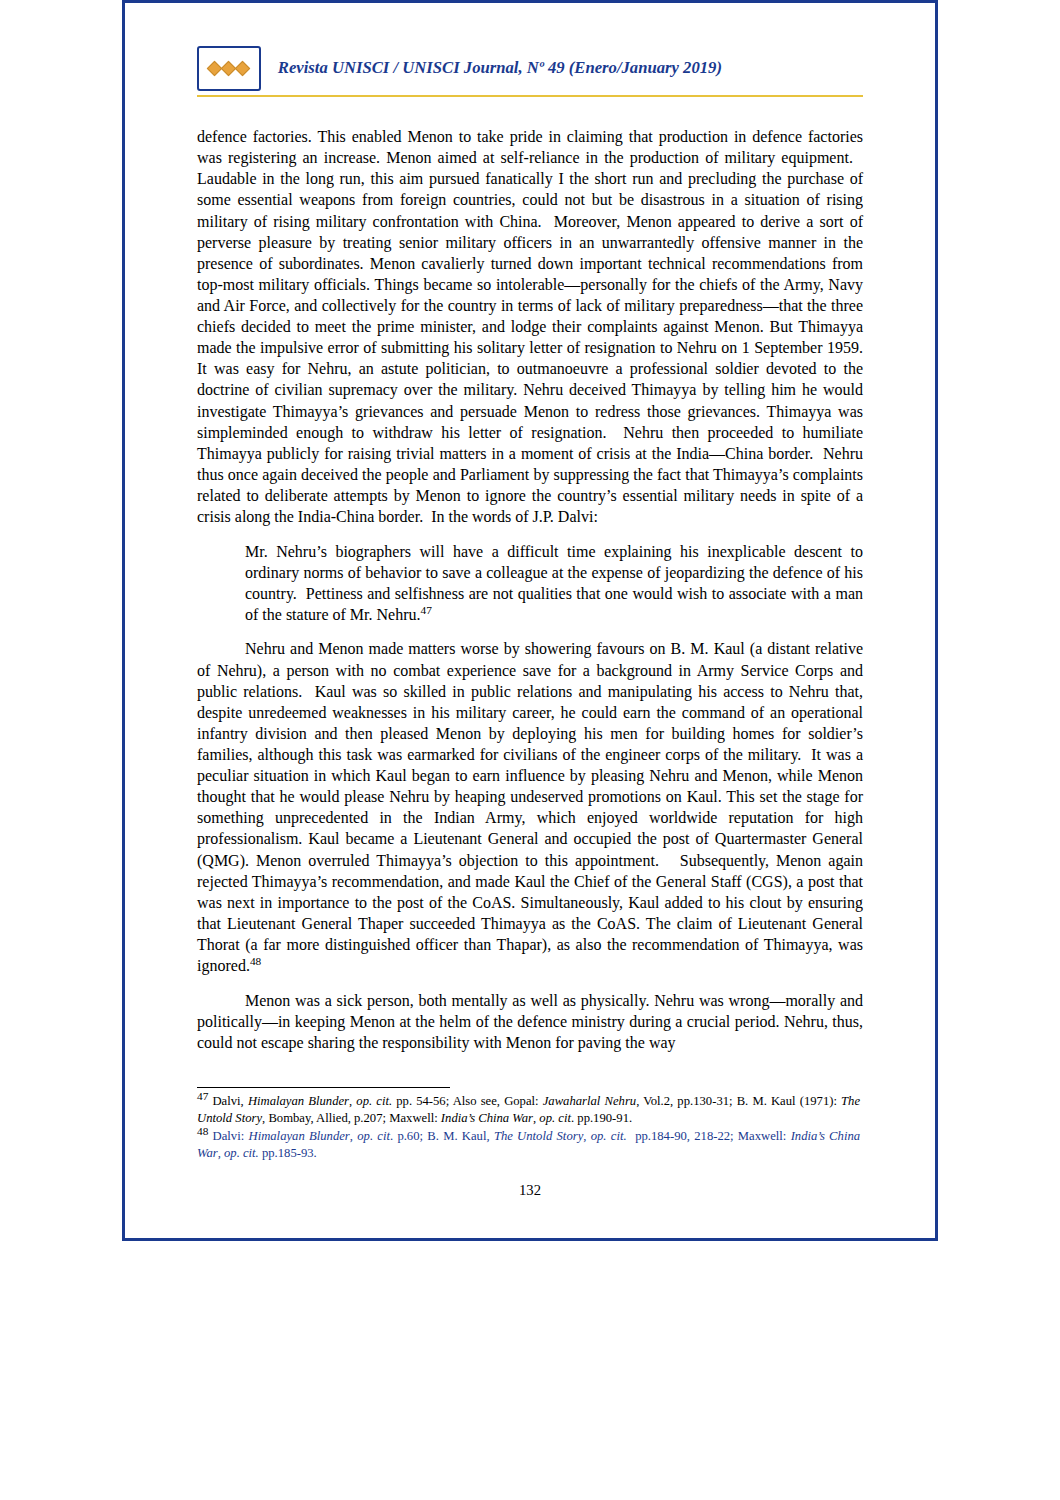Revista UNISCI / UNISCI Journal, Nº 49 (Enero/January 2019)
defence factories. This enabled Menon to take pride in claiming that production in defence factories was registering an increase. Menon aimed at self-reliance in the production of military equipment. Laudable in the long run, this aim pursued fanatically I the short run and precluding the purchase of some essential weapons from foreign countries, could not but be disastrous in a situation of rising military of rising military confrontation with China. Moreover, Menon appeared to derive a sort of perverse pleasure by treating senior military officers in an unwarrantedly offensive manner in the presence of subordinates. Menon cavalierly turned down important technical recommendations from top-most military officials. Things became so intolerable—personally for the chiefs of the Army, Navy and Air Force, and collectively for the country in terms of lack of military preparedness—that the three chiefs decided to meet the prime minister, and lodge their complaints against Menon. But Thimayya made the impulsive error of submitting his solitary letter of resignation to Nehru on 1 September 1959. It was easy for Nehru, an astute politician, to outmanoeuvre a professional soldier devoted to the doctrine of civilian supremacy over the military. Nehru deceived Thimayya by telling him he would investigate Thimayya’s grievances and persuade Menon to redress those grievances. Thimayya was simpleminded enough to withdraw his letter of resignation. Nehru then proceeded to humiliate Thimayya publicly for raising trivial matters in a moment of crisis at the India—China border. Nehru thus once again deceived the people and Parliament by suppressing the fact that Thimayya’s complaints related to deliberate attempts by Menon to ignore the country’s essential military needs in spite of a crisis along the India-China border. In the words of J.P. Dalvi:
Mr. Nehru’s biographers will have a difficult time explaining his inexplicable descent to ordinary norms of behavior to save a colleague at the expense of jeopardizing the defence of his country. Pettiness and selfishness are not qualities that one would wish to associate with a man of the stature of Mr. Nehru.47
Nehru and Menon made matters worse by showering favours on B. M. Kaul (a distant relative of Nehru), a person with no combat experience save for a background in Army Service Corps and public relations. Kaul was so skilled in public relations and manipulating his access to Nehru that, despite unredeemed weaknesses in his military career, he could earn the command of an operational infantry division and then pleased Menon by deploying his men for building homes for soldier’s families, although this task was earmarked for civilians of the engineer corps of the military. It was a peculiar situation in which Kaul began to earn influence by pleasing Nehru and Menon, while Menon thought that he would please Nehru by heaping undeserved promotions on Kaul. This set the stage for something unprecedented in the Indian Army, which enjoyed worldwide reputation for high professionalism. Kaul became a Lieutenant General and occupied the post of Quartermaster General (QMG). Menon overruled Thimayya’s objection to this appointment. Subsequently, Menon again rejected Thimayya’s recommendation, and made Kaul the Chief of the General Staff (CGS), a post that was next in importance to the post of the CoAS. Simultaneously, Kaul added to his clout by ensuring that Lieutenant General Thaper succeeded Thimayya as the CoAS. The claim of Lieutenant General Thorat (a far more distinguished officer than Thapar), as also the recommendation of Thimayya, was ignored.48
Menon was a sick person, both mentally as well as physically. Nehru was wrong—morally and politically—in keeping Menon at the helm of the defence ministry during a crucial period. Nehru, thus, could not escape sharing the responsibility with Menon for paving the way
47 Dalvi, Himalayan Blunder, op. cit. pp. 54-56; Also see, Gopal: Jawaharlal Nehru, Vol.2, pp.130-31; B. M. Kaul (1971): The Untold Story, Bombay, Allied, p.207; Maxwell: India’s China War, op. cit. pp.190-91.
48 Dalvi: Himalayan Blunder, op. cit. p.60; B. M. Kaul, The Untold Story, op. cit. pp.184-90, 218-22; Maxwell: India’s China War, op. cit. pp.185-93.
132